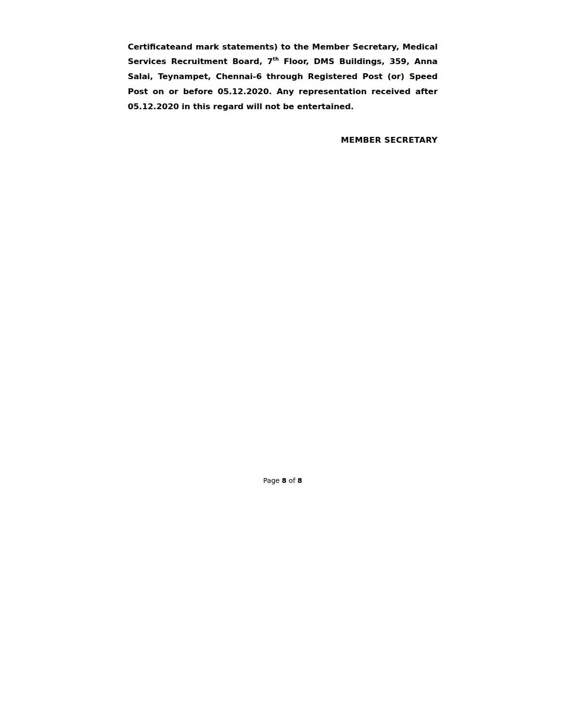Certificateand mark statements) to the Member Secretary, Medical Services Recruitment Board, 7th Floor, DMS Buildings, 359, Anna Salai, Teynampet, Chennai-6 through Registered Post (or) Speed Post on or before 05.12.2020. Any representation received after 05.12.2020 in this regard will not be entertained.
MEMBER SECRETARY
Page 8 of 8